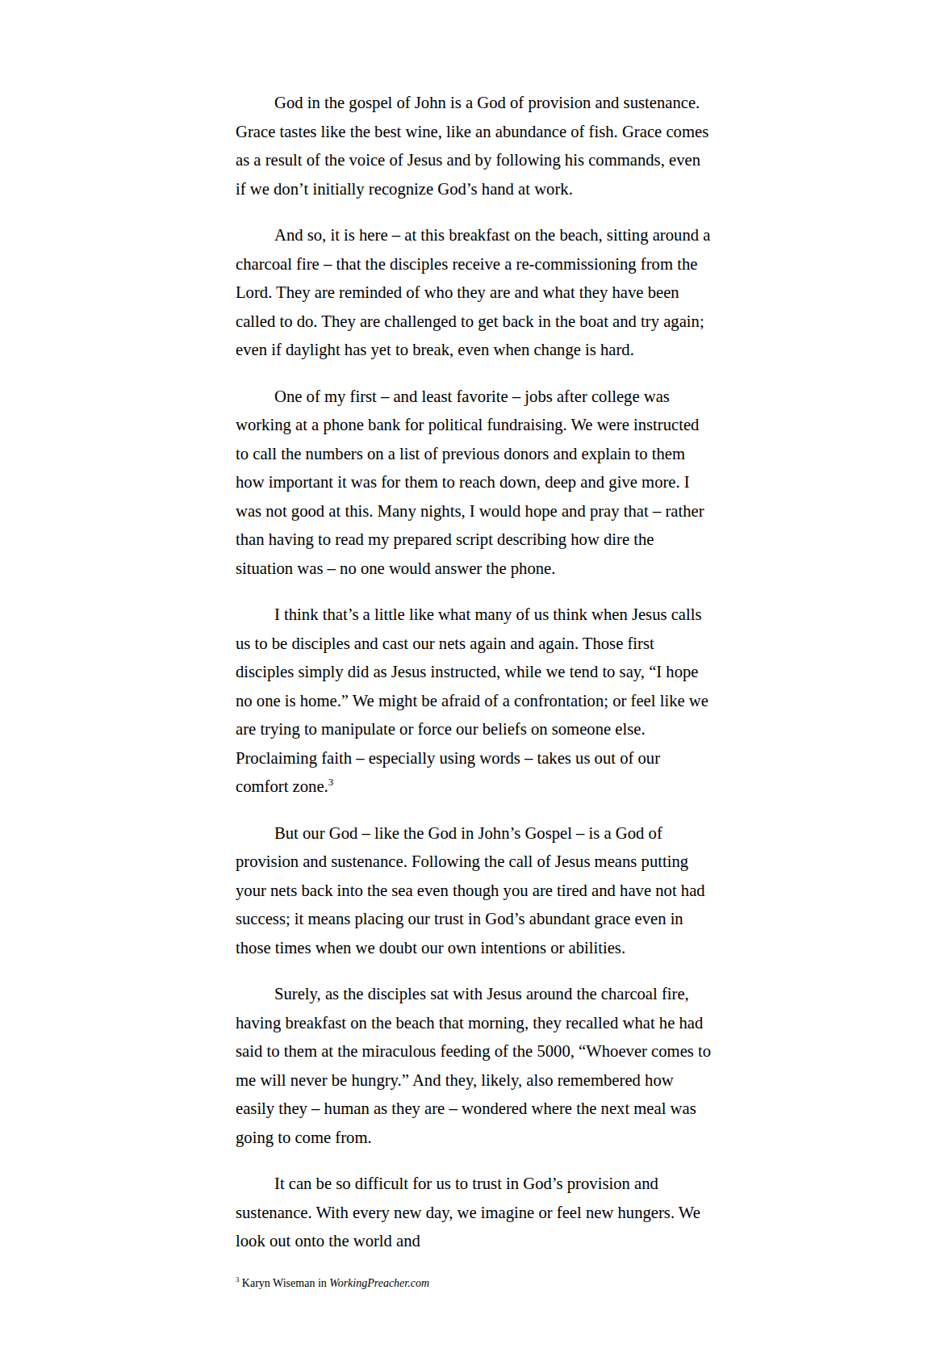God in the gospel of John is a God of provision and sustenance. Grace tastes like the best wine, like an abundance of fish. Grace comes as a result of the voice of Jesus and by following his commands, even if we don’t initially recognize God’s hand at work.
And so, it is here – at this breakfast on the beach, sitting around a charcoal fire – that the disciples receive a re-commissioning from the Lord. They are reminded of who they are and what they have been called to do. They are challenged to get back in the boat and try again; even if daylight has yet to break, even when change is hard.
One of my first – and least favorite – jobs after college was working at a phone bank for political fundraising. We were instructed to call the numbers on a list of previous donors and explain to them how important it was for them to reach down, deep and give more. I was not good at this. Many nights, I would hope and pray that – rather than having to read my prepared script describing how dire the situation was – no one would answer the phone.
I think that’s a little like what many of us think when Jesus calls us to be disciples and cast our nets again and again. Those first disciples simply did as Jesus instructed, while we tend to say, “I hope no one is home.” We might be afraid of a confrontation; or feel like we are trying to manipulate or force our beliefs on someone else. Proclaiming faith – especially using words – takes us out of our comfort zone.3
But our God – like the God in John’s Gospel – is a God of provision and sustenance. Following the call of Jesus means putting your nets back into the sea even though you are tired and have not had success; it means placing our trust in God’s abundant grace even in those times when we doubt our own intentions or abilities.
Surely, as the disciples sat with Jesus around the charcoal fire, having breakfast on the beach that morning, they recalled what he had said to them at the miraculous feeding of the 5000, “Whoever comes to me will never be hungry.” And they, likely, also remembered how easily they – human as they are – wondered where the next meal was going to come from.
It can be so difficult for us to trust in God’s provision and sustenance. With every new day, we imagine or feel new hungers. We look out onto the world and
3 Karyn Wiseman in WorkingPreacher.com